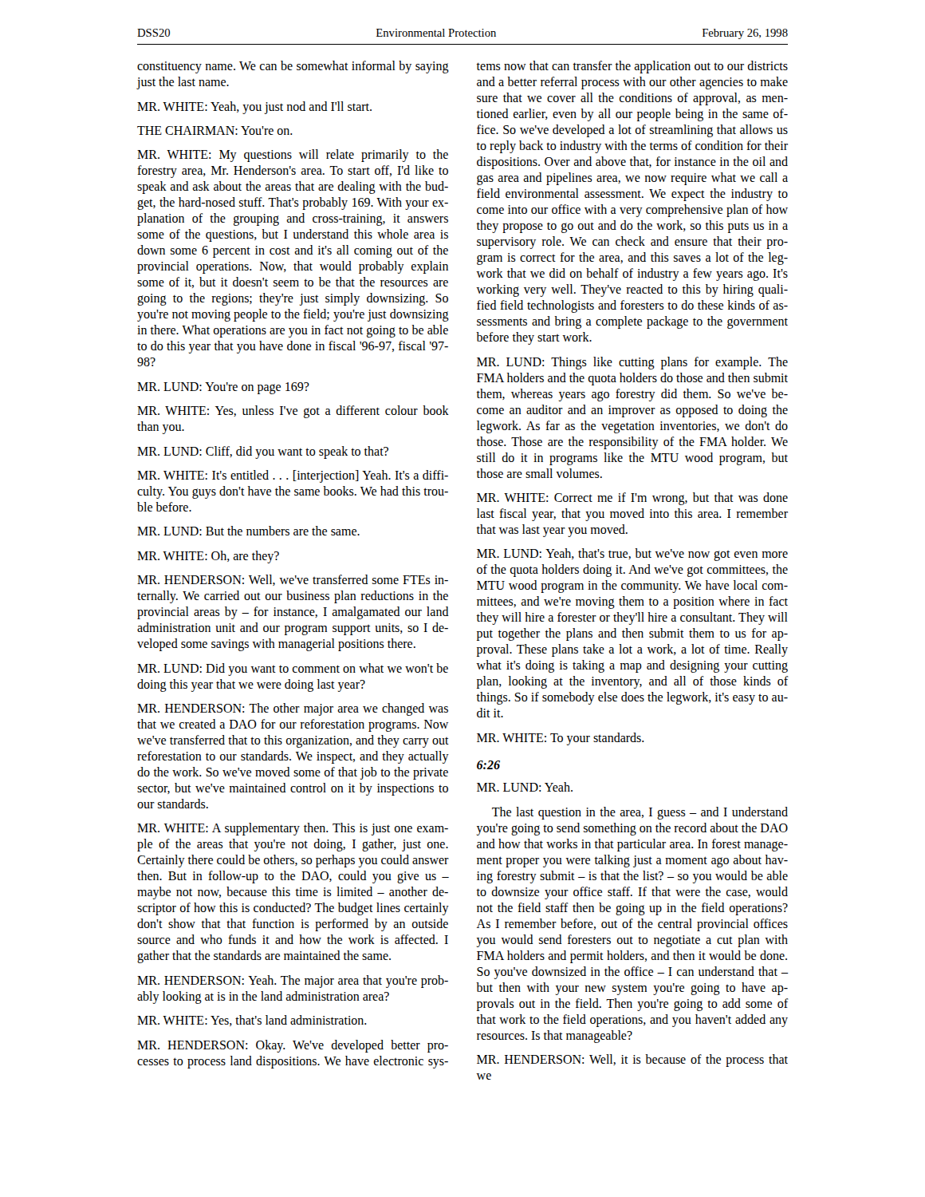DSS20 Environmental Protection February 26, 1998
constituency name. We can be somewhat informal by saying just the last name.
MR. WHITE: Yeah, you just nod and I'll start.
THE CHAIRMAN: You're on.
MR. WHITE: My questions will relate primarily to the forestry area, Mr. Henderson's area. To start off, I'd like to speak and ask about the areas that are dealing with the budget, the hard-nosed stuff. That's probably 169. With your explanation of the grouping and cross-training, it answers some of the questions, but I understand this whole area is down some 6 percent in cost and it's all coming out of the provincial operations. Now, that would probably explain some of it, but it doesn't seem to be that the resources are going to the regions; they're just simply downsizing. So you're not moving people to the field; you're just downsizing in there. What operations are you in fact not going to be able to do this year that you have done in fiscal '96-97, fiscal '97-98?
MR. LUND: You're on page 169?
MR. WHITE: Yes, unless I've got a different colour book than you.
MR. LUND: Cliff, did you want to speak to that?
MR. WHITE: It's entitled . . . [interjection] Yeah. It's a difficulty. You guys don't have the same books. We had this trouble before.
MR. LUND: But the numbers are the same.
MR. WHITE: Oh, are they?
MR. HENDERSON: Well, we've transferred some FTEs internally. We carried out our business plan reductions in the provincial areas by – for instance, I amalgamated our land administration unit and our program support units, so I developed some savings with managerial positions there.
MR. LUND: Did you want to comment on what we won't be doing this year that we were doing last year?
MR. HENDERSON: The other major area we changed was that we created a DAO for our reforestation programs. Now we've transferred that to this organization, and they carry out reforestation to our standards. We inspect, and they actually do the work. So we've moved some of that job to the private sector, but we've maintained control on it by inspections to our standards.
MR. WHITE: A supplementary then. This is just one example of the areas that you're not doing, I gather, just one. Certainly there could be others, so perhaps you could answer then. But in follow-up to the DAO, could you give us – maybe not now, because this time is limited – another descriptor of how this is conducted? The budget lines certainly don't show that that function is performed by an outside source and who funds it and how the work is affected. I gather that the standards are maintained the same.
MR. HENDERSON: Yeah. The major area that you're probably looking at is in the land administration area?
MR. WHITE: Yes, that's land administration.
MR. HENDERSON: Okay. We've developed better processes to process land dispositions. We have electronic systems now that can transfer the application out to our districts and a better referral process with our other agencies to make sure that we cover all the conditions of approval, as mentioned earlier, even by all our people being in the same office. So we've developed a lot of streamlining that allows us to reply back to industry with the terms of condition for their dispositions. Over and above that, for instance in the oil and gas area and pipelines area, we now require what we call a field environmental assessment. We expect the industry to come into our office with a very comprehensive plan of how they propose to go out and do the work, so this puts us in a supervisory role. We can check and ensure that their program is correct for the area, and this saves a lot of the legwork that we did on behalf of industry a few years ago. It's working very well. They've reacted to this by hiring qualified field technologists and foresters to do these kinds of assessments and bring a complete package to the government before they start work.
MR. LUND: Things like cutting plans for example. The FMA holders and the quota holders do those and then submit them, whereas years ago forestry did them. So we've become an auditor and an improver as opposed to doing the legwork. As far as the vegetation inventories, we don't do those. Those are the responsibility of the FMA holder. We still do it in programs like the MTU wood program, but those are small volumes.
MR. WHITE: Correct me if I'm wrong, but that was done last fiscal year, that you moved into this area. I remember that was last year you moved.
MR. LUND: Yeah, that's true, but we've now got even more of the quota holders doing it. And we've got committees, the MTU wood program in the community. We have local committees, and we're moving them to a position where in fact they will hire a forester or they'll hire a consultant. They will put together the plans and then submit them to us for approval. These plans take a lot a work, a lot of time. Really what it's doing is taking a map and designing your cutting plan, looking at the inventory, and all of those kinds of things. So if somebody else does the legwork, it's easy to audit it.
MR. WHITE: To your standards.
6:26
MR. LUND: Yeah.
The last question in the area, I guess – and I understand you're going to send something on the record about the DAO and how that works in that particular area. In forest management proper you were talking just a moment ago about having forestry submit – is that the list? – so you would be able to downsize your office staff. If that were the case, would not the field staff then be going up in the field operations? As I remember before, out of the central provincial offices you would send foresters out to negotiate a cut plan with FMA holders and permit holders, and then it would be done. So you've downsized in the office – I can understand that – but then with your new system you're going to have approvals out in the field. Then you're going to add some of that work to the field operations, and you haven't added any resources. Is that manageable?
MR. HENDERSON: Well, it is because of the process that we